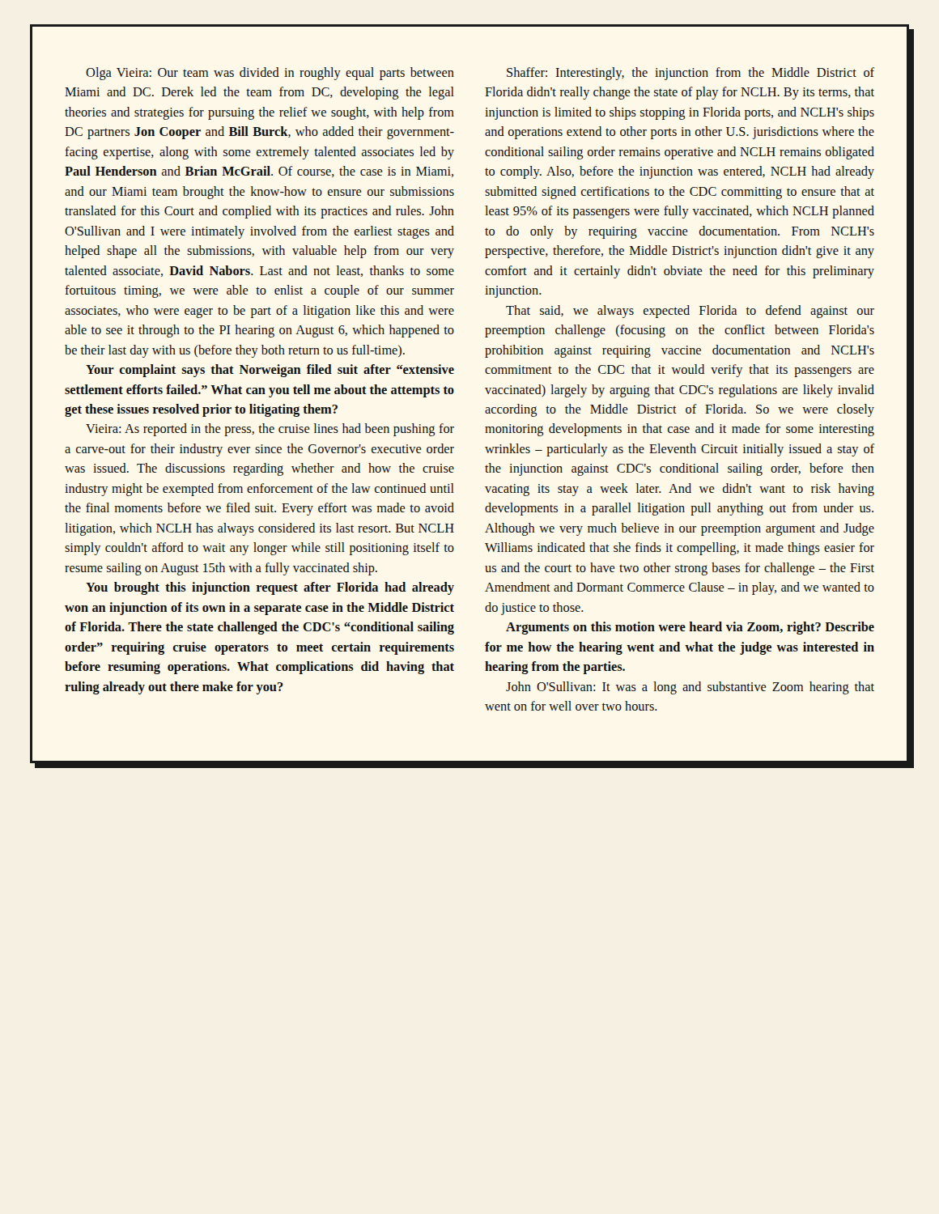Olga Vieira: Our team was divided in roughly equal parts between Miami and DC. Derek led the team from DC, developing the legal theories and strategies for pursuing the relief we sought, with help from DC partners Jon Cooper and Bill Burck, who added their government-facing expertise, along with some extremely talented associates led by Paul Henderson and Brian McGrail. Of course, the case is in Miami, and our Miami team brought the know-how to ensure our submissions translated for this Court and complied with its practices and rules. John O'Sullivan and I were intimately involved from the earliest stages and helped shape all the submissions, with valuable help from our very talented associate, David Nabors. Last and not least, thanks to some fortuitous timing, we were able to enlist a couple of our summer associates, who were eager to be part of a litigation like this and were able to see it through to the PI hearing on August 6, which happened to be their last day with us (before they both return to us full-time).
Your complaint says that Norweigan filed suit after “extensive settlement efforts failed.” What can you tell me about the attempts to get these issues resolved prior to litigating them?
Vieira: As reported in the press, the cruise lines had been pushing for a carve-out for their industry ever since the Governor's executive order was issued. The discussions regarding whether and how the cruise industry might be exempted from enforcement of the law continued until the final moments before we filed suit. Every effort was made to avoid litigation, which NCLH has always considered its last resort. But NCLH simply couldn't afford to wait any longer while still positioning itself to resume sailing on August 15th with a fully vaccinated ship.
You brought this injunction request after Florida had already won an injunction of its own in a separate case in the Middle District of Florida. There the state challenged the CDC's “conditional sailing order” requiring cruise operators to meet certain requirements before resuming operations. What complications did having that ruling already out there make for you?
Shaffer: Interestingly, the injunction from the Middle District of Florida didn't really change the state of play for NCLH. By its terms, that injunction is limited to ships stopping in Florida ports, and NCLH's ships and operations extend to other ports in other U.S. jurisdictions where the conditional sailing order remains operative and NCLH remains obligated to comply. Also, before the injunction was entered, NCLH had already submitted signed certifications to the CDC committing to ensure that at least 95% of its passengers were fully vaccinated, which NCLH planned to do only by requiring vaccine documentation. From NCLH's perspective, therefore, the Middle District's injunction didn't give it any comfort and it certainly didn't obviate the need for this preliminary injunction.
That said, we always expected Florida to defend against our preemption challenge (focusing on the conflict between Florida's prohibition against requiring vaccine documentation and NCLH's commitment to the CDC that it would verify that its passengers are vaccinated) largely by arguing that CDC's regulations are likely invalid according to the Middle District of Florida. So we were closely monitoring developments in that case and it made for some interesting wrinkles – particularly as the Eleventh Circuit initially issued a stay of the injunction against CDC's conditional sailing order, before then vacating its stay a week later. And we didn't want to risk having developments in a parallel litigation pull anything out from under us. Although we very much believe in our preemption argument and Judge Williams indicated that she finds it compelling, it made things easier for us and the court to have two other strong bases for challenge – the First Amendment and Dormant Commerce Clause – in play, and we wanted to do justice to those.
Arguments on this motion were heard via Zoom, right? Describe for me how the hearing went and what the judge was interested in hearing from the parties.
John O'Sullivan: It was a long and substantive Zoom hearing that went on for well over two hours.